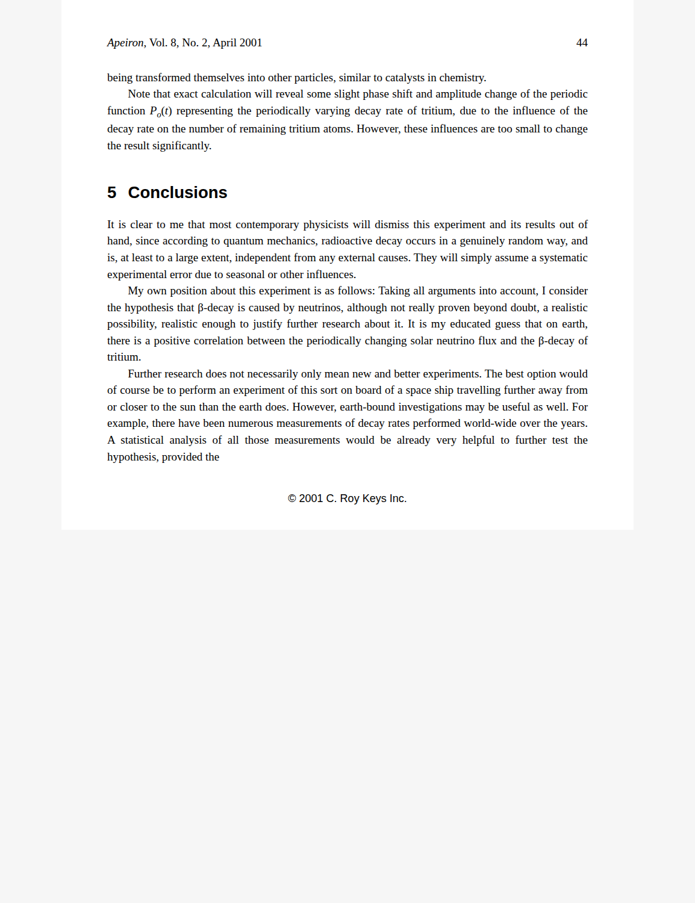Apeiron, Vol. 8, No. 2, April 2001 44
being transformed themselves into other particles, similar to catalysts in chemistry.
Note that exact calculation will reveal some slight phase shift and amplitude change of the periodic function Po(t) representing the periodically varying decay rate of tritium, due to the influence of the decay rate on the number of remaining tritium atoms. However, these influences are too small to change the result significantly.
5 Conclusions
It is clear to me that most contemporary physicists will dismiss this experiment and its results out of hand, since according to quantum mechanics, radioactive decay occurs in a genuinely random way, and is, at least to a large extent, independent from any external causes. They will simply assume a systematic experimental error due to seasonal or other influences.
My own position about this experiment is as follows: Taking all arguments into account, I consider the hypothesis that β-decay is caused by neutrinos, although not really proven beyond doubt, a realistic possibility, realistic enough to justify further research about it. It is my educated guess that on earth, there is a positive correlation between the periodically changing solar neutrino flux and the β-decay of tritium.
Further research does not necessarily only mean new and better experiments. The best option would of course be to perform an experiment of this sort on board of a space ship travelling further away from or closer to the sun than the earth does. However, earth-bound investigations may be useful as well. For example, there have been numerous measurements of decay rates performed world-wide over the years. A statistical analysis of all those measurements would be already very helpful to further test the hypothesis, provided the
© 2001 C. Roy Keys Inc.